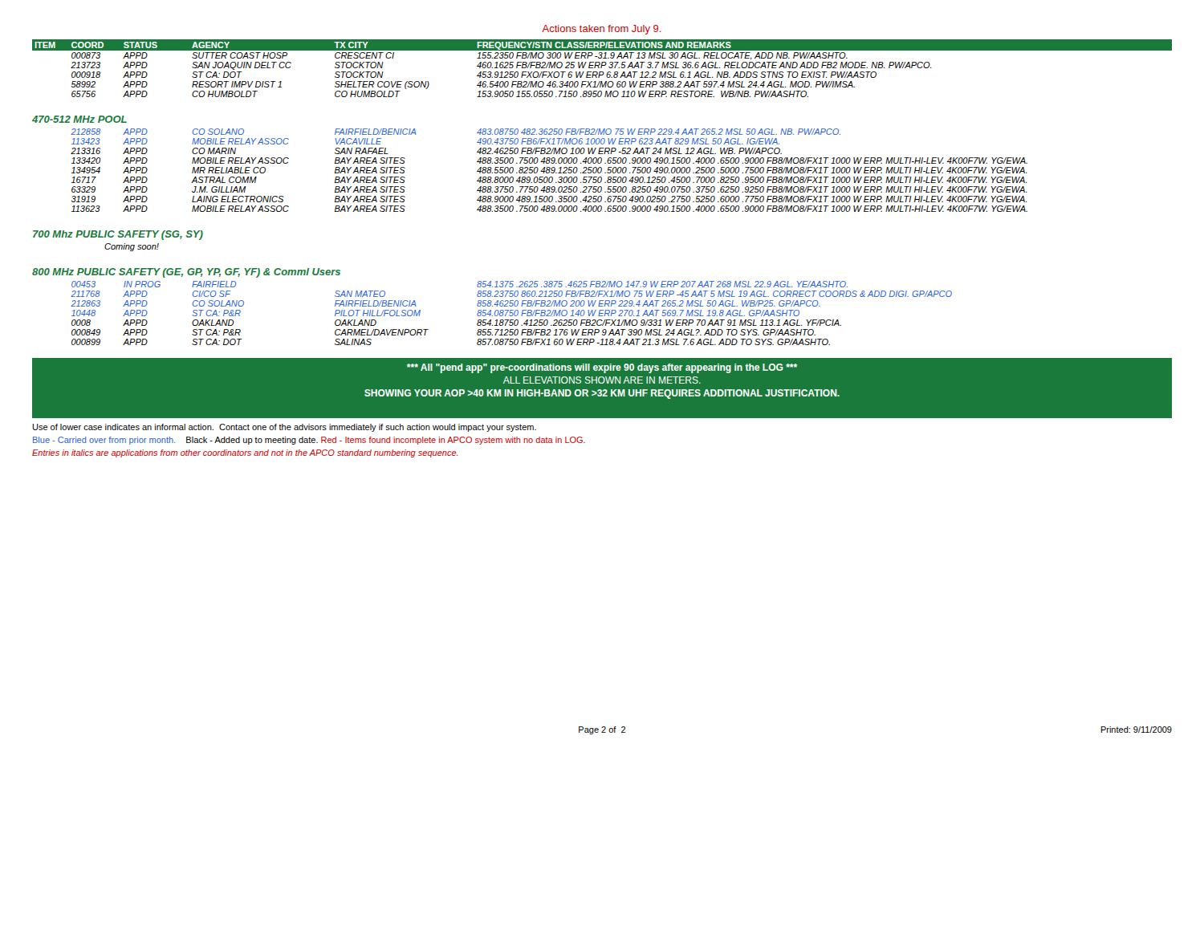Actions taken from July 9.
| ITEM | COORD | STATUS | AGENCY | TX CITY | FREQUENCY/STN CLASS/ERP/ELEVATIONS AND REMARKS |
| --- | --- | --- | --- | --- | --- |
| | 000873 | APPD | SUTTER COAST HOSP | CRESCENT CI | 155.2350 FB/MO 300 W ERP -31.9 AAT 13 MSL 30 AGL. RELOCATE, ADD NB. PW/AASHTO. |
| | 213723 | APPD | SAN JOAQUIN DELT CC | STOCKTON | 460.1625 FB/FB2/MO 25 W ERP 37.5 AAT 3.7 MSL 36.6 AGL. RELODCATE AND ADD FB2 MODE. NB. PW/APCO. |
| | 000918 | APPD | ST CA: DOT | STOCKTON | 453.91250 FXO/FXOT 6 W ERP 6.8 AAT 12.2 MSL 6.1 AGL. NB. ADDS STNS TO EXIST. PW/AASTO |
| | 58992 | APPD | RESORT IMPV DIST 1 | SHELTER COVE (SON) | 46.5400 FB2/MO 46.3400 FX1/MO 60 W ERP 388.2 AAT 597.4 MSL 24.4 AGL. MOD. PW/IMSA. |
| | 65756 | APPD | CO HUMBOLDT | CO HUMBOLDT | 153.9050 155.0550 .7150 .8950 MO 110 W ERP. RESTORE. WB/NB. PW/AASHTO. |
470-512 MHz POOL
| | 212858 | APPD | CO SOLANO | FAIRFIELD/BENICIA | 483.08750 482.36250 FB/FB2/MO 75 W ERP 229.4 AAT 265.2 MSL 50 AGL. NB. PW/APCO. |
| | 113423 | APPD | MOBILE RELAY ASSOC | VACAVILLE | 490.43750 FB6/FX1T/MO6 1000 W ERP 623 AAT 829 MSL 50 AGL. IG/EWA. |
| | 213316 | APPD | CO MARIN | SAN RAFAEL | 482.46250 FB/FB2/MO 100 W ERP -52 AAT 24 MSL 12 AGL. WB. PW/APCO. |
| | 133420 | APPD | MOBILE RELAY ASSOC | BAY AREA SITES | 488.3500 .7500 489.0000 .4000 .6500 .9000 490.1500 .4000 .6500 .9000 FB8/MO8/FX1T 1000 W ERP. MULTI-HI-LEV. 4K00F7W. YG/EWA. |
| | 134954 | APPD | MR RELIABLE CO | BAY AREA SITES | 488.5500 .8250 489.1250 .2500 .5000 .7500 490.0000 .2500 .5000 .7500 FB8/MO8/FX1T 1000 W ERP. MULTI HI-LEV. 4K00F7W. YG/EWA. |
| | 16717 | APPD | ASTRAL COMM | BAY AREA SITES | 488.8000 489.0500 .3000 .5750 .8500 490.1250 .4500 .7000 .8250 .9500 FB8/MO8/FX1T 1000 W ERP. MULTI HI-LEV. 4K00F7W. YG/EWA. |
| | 63329 | APPD | J.M. GILLIAM | BAY AREA SITES | 488.3750 .7750 489.0250 .2750 .5500 .8250 490.0750 .3750 .6250 .9250 FB8/MO8/FX1T 1000 W ERP. MULTI HI-LEV. 4K00F7W. YG/EWA. |
| | 31919 | APPD | LAING ELECTRONICS | BAY AREA SITES | 488.9000 489.1500 .3500 .4250 .6750 490.0250 .2750 .5250 .6000 .7750 FB8/MO8/FX1T 1000 W ERP. MULTI HI-LEV. 4K00F7W. YG/EWA. |
| | 113623 | APPD | MOBILE RELAY ASSOC | BAY AREA SITES | 488.3500 .7500 489.0000 .4000 .6500 .9000 490.1500 .4000 .6500 .9000 FB8/MO8/FX1T 1000 W ERP. MULTI-HI-LEV. 4K00F7W. YG/EWA. |
700 Mhz PUBLIC SAFETY (SG, SY)
Coming soon!
800 MHz PUBLIC SAFETY (GE, GP, YP, GF, YF) & Comml Users
| | 00453 | IN PROG | FAIRFIELD | | 854.1375 .2625 .3875 .4625 FB2/MO 147.9 W ERP 207 AAT 268 MSL 22.9 AGL. YE/AASHTO. |
| | 211768 | APPD | CI/CO SF | SAN MATEO | 858.23750 860.21250 FB/FB2/FX1/MO 75 W ERP -45 AAT 5 MSL 19 AGL. CORRECT COORDS & ADD DIGI. GP/APCO |
| | 212863 | APPD | CO SOLANO | FAIRFIELD/BENICIA | 858.46250 FB/FB2/MO 200 W ERP 229.4 AAT 265.2 MSL 50 AGL. WB/P25. GP/APCO. |
| | 10448 | APPD | ST CA: P&R | PILOT HILL/FOLSOM | 854.08750 FB/FB2/MO 140 W ERP 270.1 AAT 569.7 MSL 19.8 AGL. GP/AASHTO |
| | 0008 | APPD | OAKLAND | OAKLAND | 854.18750 .41250 .26250 FB2C/FX1/MO 9/331 W ERP 70 AAT 91 MSL 113.1 AGL. YF/PCIA. |
| | 000849 | APPD | ST CA: P&R | CARMEL/DAVENPORT | 855.71250 FB/FB2 176 W ERP 9 AAT 390 MSL 24 AGL?. ADD TO SYS. GP/AASHTO. |
| | 000899 | APPD | ST CA: DOT | SALINAS | 857.08750 FB/FX1 60 W ERP -118.4 AAT 21.3 MSL 7.6 AGL. ADD TO SYS. GP/AASHTO. |
*** All "pend app" pre-coordinations will expire 90 days after appearing in the LOG ***
ALL ELEVATIONS SHOWN ARE IN METERS.
SHOWING YOUR AOP >40 KM IN HIGH-BAND OR >32 KM UHF REQUIRES ADDITIONAL JUSTIFICATION.
IMPORTANT NOTE: ALL LICENSEES SHOULD REVIEW THEIR LICENSES TO INSURE THAT HAAT AND ERP ARE SHOWN IN THE RECORDS.
Use of lower case indicates an informal action. Contact one of the advisors immediately if such action would impact your system.
Blue - Carried over from prior month. Black - Added up to meeting date. Red - Items found incomplete in APCO system with no data in LOG.
Entries in italics are applications from other coordinators and not in the APCO standard numbering sequence.
Page 2 of 2
Printed: 9/11/2009